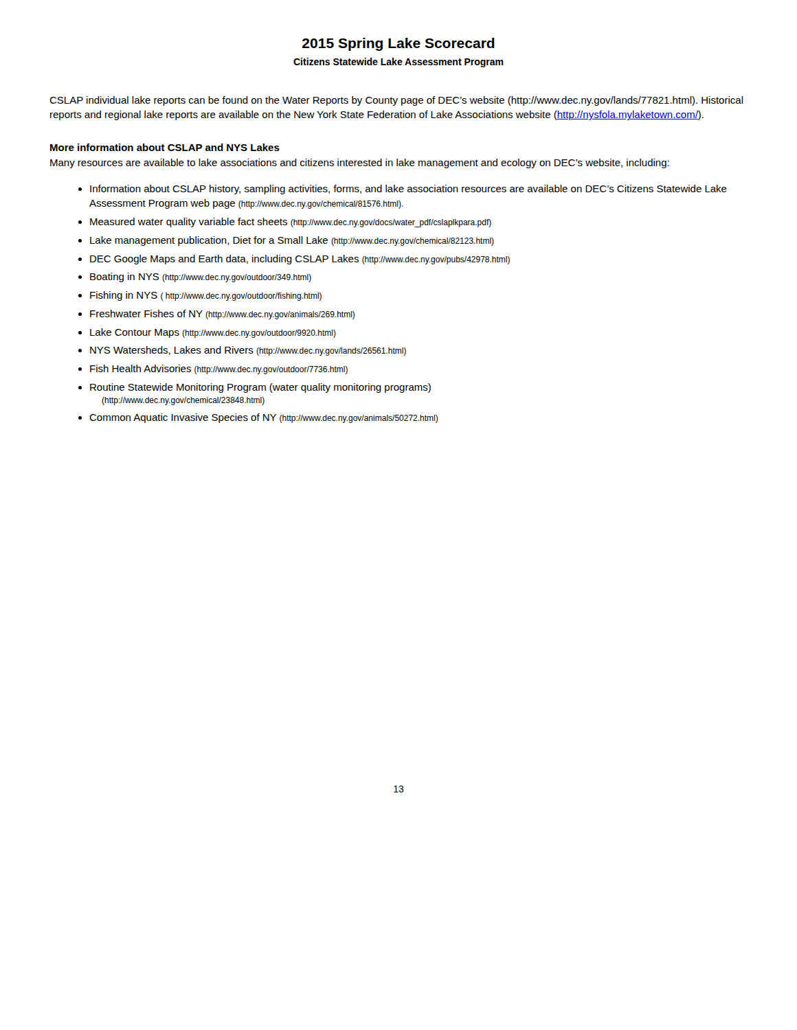2015 Spring Lake Scorecard
Citizens Statewide Lake Assessment Program
CSLAP individual lake reports can be found on the Water Reports by County page of DEC’s website (http://www.dec.ny.gov/lands/77821.html). Historical reports and regional lake reports are available on the New York State Federation of Lake Associations website (http://nysfola.mylaketown.com/).
More information about CSLAP and NYS Lakes
Many resources are available to lake associations and citizens interested in lake management and ecology on DEC’s website, including:
Information about CSLAP history, sampling activities, forms, and lake association resources are available on DEC’s Citizens Statewide Lake Assessment Program web page (http://www.dec.ny.gov/chemical/81576.html).
Measured water quality variable fact sheets (http://www.dec.ny.gov/docs/water_pdf/cslaplkpara.pdf)
Lake management publication, Diet for a Small Lake (http://www.dec.ny.gov/chemical/82123.html)
DEC Google Maps and Earth data, including CSLAP Lakes (http://www.dec.ny.gov/pubs/42978.html)
Boating in NYS (http://www.dec.ny.gov/outdoor/349.html)
Fishing in NYS ( http://www.dec.ny.gov/outdoor/fishing.html)
Freshwater Fishes of NY (http://www.dec.ny.gov/animals/269.html)
Lake Contour Maps (http://www.dec.ny.gov/outdoor/9920.html)
NYS Watersheds, Lakes and Rivers (http://www.dec.ny.gov/lands/26561.html)
Fish Health Advisories (http://www.dec.ny.gov/outdoor/7736.html)
Routine Statewide Monitoring Program (water quality monitoring programs) (http://www.dec.ny.gov/chemical/23848.html)
Common Aquatic Invasive Species of NY (http://www.dec.ny.gov/animals/50272.html)
13